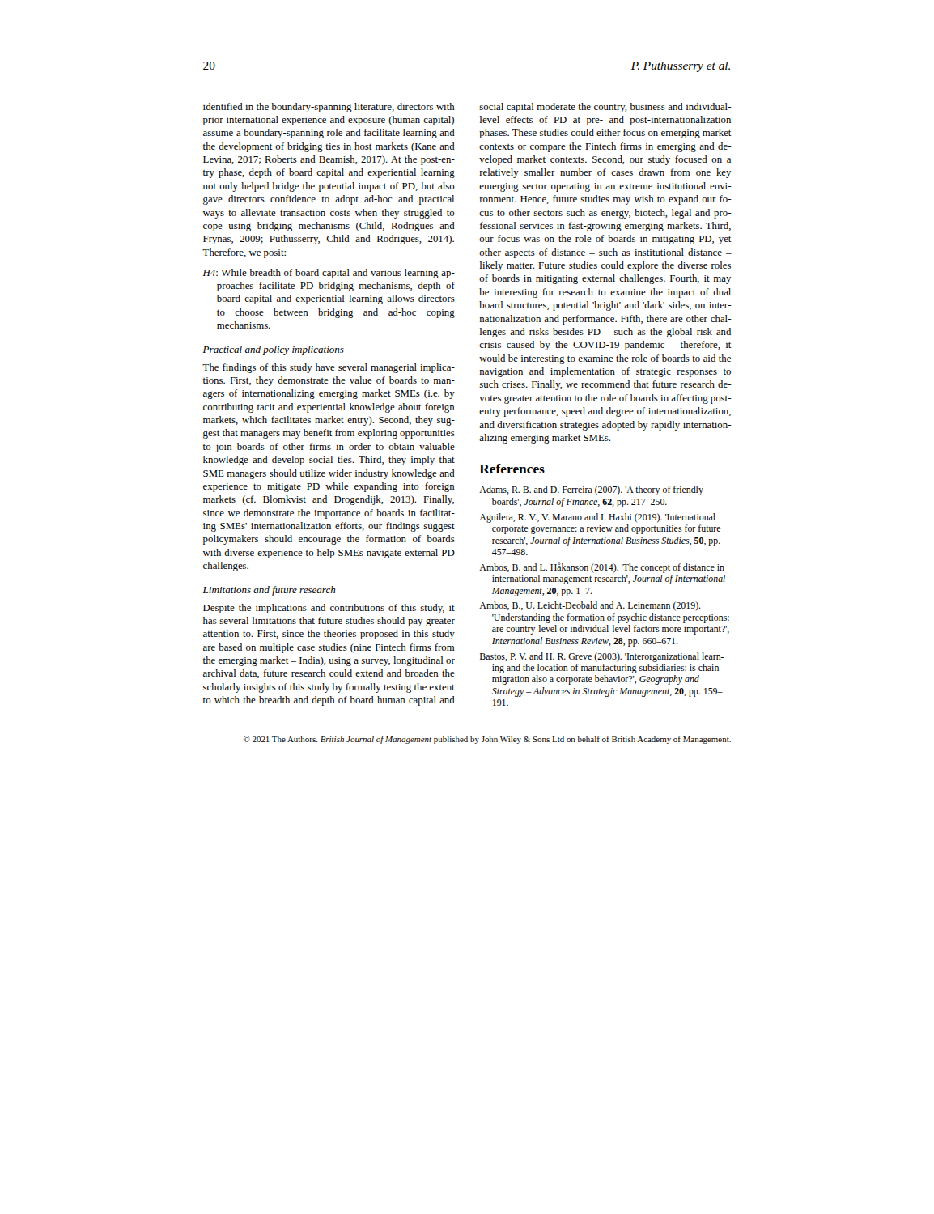20 P. Puthusserry et al.
identified in the boundary-spanning literature, directors with prior international experience and exposure (human capital) assume a boundary-spanning role and facilitate learning and the development of bridging ties in host markets (Kane and Levina, 2017; Roberts and Beamish, 2017). At the post-entry phase, depth of board capital and experiential learning not only helped bridge the potential impact of PD, but also gave directors confidence to adopt ad-hoc and practical ways to alleviate transaction costs when they struggled to cope using bridging mechanisms (Child, Rodrigues and Frynas, 2009; Puthusserry, Child and Rodrigues, 2014). Therefore, we posit:
H4: While breadth of board capital and various learning approaches facilitate PD bridging mechanisms, depth of board capital and experiential learning allows directors to choose between bridging and ad-hoc coping mechanisms.
Practical and policy implications
The findings of this study have several managerial implications. First, they demonstrate the value of boards to managers of internationalizing emerging market SMEs (i.e. by contributing tacit and experiential knowledge about foreign markets, which facilitates market entry). Second, they suggest that managers may benefit from exploring opportunities to join boards of other firms in order to obtain valuable knowledge and develop social ties. Third, they imply that SME managers should utilize wider industry knowledge and experience to mitigate PD while expanding into foreign markets (cf. Blomkvist and Drogendijk, 2013). Finally, since we demonstrate the importance of boards in facilitating SMEs' internationalization efforts, our findings suggest policymakers should encourage the formation of boards with diverse experience to help SMEs navigate external PD challenges.
Limitations and future research
Despite the implications and contributions of this study, it has several limitations that future studies should pay greater attention to. First, since the theories proposed in this study are based on multiple case studies (nine Fintech firms from the emerging market – India), using a survey, longitudinal or archival data, future research could extend and broaden the scholarly insights of this study by formally testing the extent to which the breadth and depth of board human capital and social capital moderate the country, business and individual-level effects of PD at pre- and post-internationalization phases. These studies could either focus on emerging market contexts or compare the Fintech firms in emerging and developed market contexts. Second, our study focused on a relatively smaller number of cases drawn from one key emerging sector operating in an extreme institutional environment. Hence, future studies may wish to expand our focus to other sectors such as energy, biotech, legal and professional services in fast-growing emerging markets. Third, our focus was on the role of boards in mitigating PD, yet other aspects of distance – such as institutional distance – likely matter. Future studies could explore the diverse roles of boards in mitigating external challenges. Fourth, it may be interesting for research to examine the impact of dual board structures, potential 'bright' and 'dark' sides, on internationalization and performance. Fifth, there are other challenges and risks besides PD – such as the global risk and crisis caused by the COVID-19 pandemic – therefore, it would be interesting to examine the role of boards to aid the navigation and implementation of strategic responses to such crises. Finally, we recommend that future research devotes greater attention to the role of boards in affecting post-entry performance, speed and degree of internationalization, and diversification strategies adopted by rapidly internationalizing emerging market SMEs.
References
Adams, R. B. and D. Ferreira (2007). 'A theory of friendly boards', Journal of Finance, 62, pp. 217–250.
Aguilera, R. V., V. Marano and I. Haxhi (2019). 'International corporate governance: a review and opportunities for future research', Journal of International Business Studies, 50, pp. 457–498.
Ambos, B. and L. Håkanson (2014). 'The concept of distance in international management research', Journal of International Management, 20, pp. 1–7.
Ambos, B., U. Leicht-Deobald and A. Leinemann (2019). 'Understanding the formation of psychic distance perceptions: are country-level or individual-level factors more important?', International Business Review, 28, pp. 660–671.
Bastos, P. V. and H. R. Greve (2003). 'Interorganizational learning and the location of manufacturing subsidiaries: is chain migration also a corporate behavior?', Geography and Strategy – Advances in Strategic Management, 20, pp. 159–191.
© 2021 The Authors. British Journal of Management published by John Wiley & Sons Ltd on behalf of British Academy of Management.